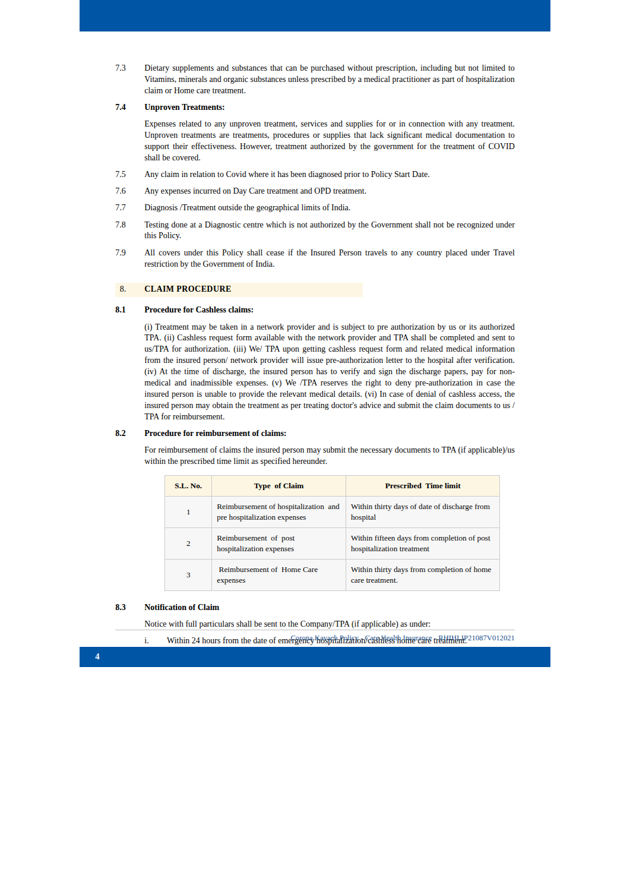7.3
Dietary supplements and substances that can be purchased without prescription, including but not limited to Vitamins, minerals and organic substances unless prescribed by a medical practitioner as part of hospitalization claim or Home care treatment.
7.4
Unproven Treatments:
Expenses related to any unproven treatment, services and supplies for or in connection with any treatment. Unproven treatments are treatments, procedures or supplies that lack significant medical documentation to support their effectiveness. However, treatment authorized by the government for the treatment of COVID shall be covered.
7.5
Any claim in relation to Covid where it has been diagnosed prior to Policy Start Date.
7.6
Any expenses incurred on Day Care treatment and OPD treatment.
7.7
Diagnosis /Treatment outside the geographical limits of India.
7.8
Testing done at a Diagnostic centre which is not authorized by the Government shall not be recognized under this Policy.
7.9
All covers under this Policy shall cease if the Insured Person travels to any country placed under Travel restriction by the Government of India.
8.
CLAIM PROCEDURE
8.1
Procedure for Cashless claims:
(i) Treatment may be taken in a network provider and is subject to pre authorization by us or its authorized TPA. (ii) Cashless request form available with the network provider and TPA shall be completed and sent to us/TPA for authorization. (iii) We/ TPA upon getting cashless request form and related medical information from the insured person/ network provider will issue pre-authorization letter to the hospital after verification. (iv) At the time of discharge, the insured person has to verify and sign the discharge papers, pay for non-medical and inadmissible expenses. (v) We /TPA reserves the right to deny pre-authorization in case the insured person is unable to provide the relevant medical details. (vi) In case of denial of cashless access, the insured person may obtain the treatment as per treating doctor's advice and submit the claim documents to us / TPA for reimbursement.
8.2
Procedure for reimbursement of claims:
For reimbursement of claims the insured person may submit the necessary documents to TPA (if applicable)/us within the prescribed time limit as specified hereunder.
| S.L. No. | Type of Claim | Prescribed Time limit |
| --- | --- | --- |
| 1 | Reimbursement of hospitalization and pre hospitalization expenses | Within thirty days of date of discharge from hospital |
| 2 | Reimbursement of post hospitalization expenses | Within fifteen days from completion of post hospitalization treatment |
| 3 | Reimbursement of Home Care expenses | Within thirty days from completion of home care treatment. |
8.3
Notification of Claim
Notice with full particulars shall be sent to the Company/TPA (if applicable) as under:
i.
Within 24 hours from the date of emergency hospitalization/cashless home care treatment.
ii.
At least 48 hours prior to admission in Hospital in case of a planned Hospitalization.
Corona Kavach Policy - Care Health Insurance - RHIHLIP21087V012021
4